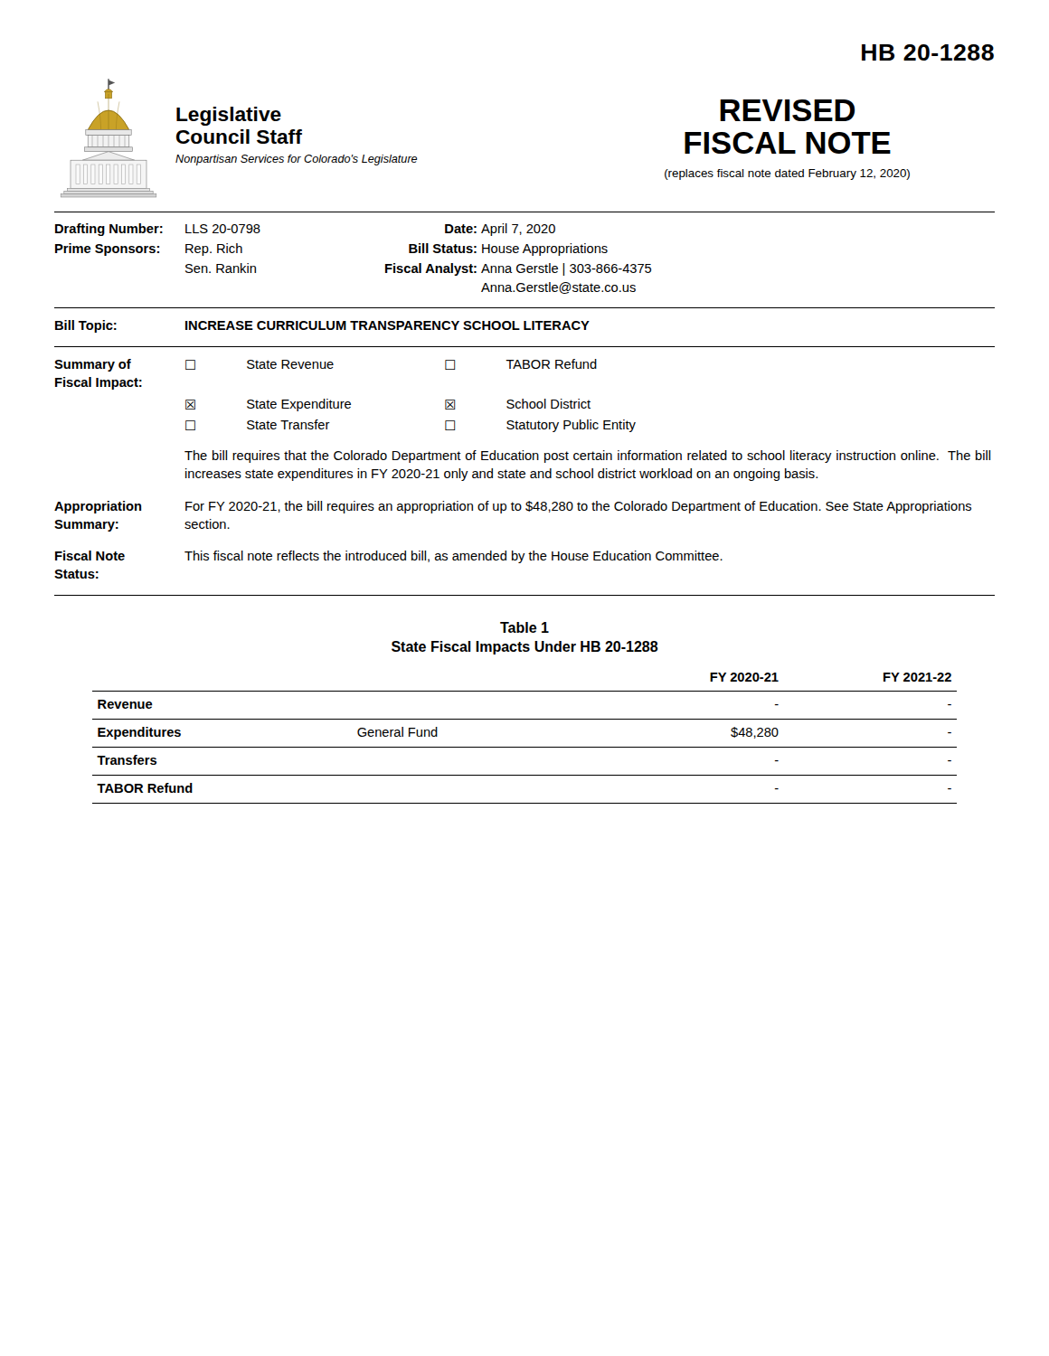HB 20-1288
Legislative
Council Staff
Nonpartisan Services for Colorado's Legislature
REVISED
FISCAL NOTE
(replaces fiscal note dated February 12, 2020)
| Drafting Number: | LLS 20-0798 | Date: | April 7, 2020 |
| Prime Sponsors: | Rep. Rich | Bill Status: | House Appropriations |
| | Sen. Rankin | Fiscal Analyst: | Anna Gerstle / 303-866-4375 |
| | | | Anna.Gerstle@state.co.us |
| Bill Topic: | INCREASE CURRICULUM TRANSPARENCY SCHOOL LITERACY |
| Summary of Fiscal Impact: | ☐ | State Revenue | ☐ | TABOR Refund |
| | ☒ | State Expenditure | ☒ | School District |
| | ☐ | State Transfer | ☐ | Statutory Public Entity |
| | The bill requires that the Colorado Department of Education post certain information related to school literacy instruction online. The bill increases state expenditures in FY 2020-21 only and state and school district workload on an ongoing basis. |
| Appropriation Summary: | For FY 2020-21, the bill requires an appropriation of up to $48,280 to the Colorado Department of Education. See State Appropriations section. |
| Fiscal Note Status: | This fiscal note reflects the introduced bill, as amended by the House Education Committee. |
Table 1
State Fiscal Impacts Under HB 20-1288
| | | FY 2020-21 | FY 2021-22 |
| --- | --- | --- | --- |
| Revenue | | - | - |
| Expenditures | General Fund | $48,280 | - |
| Transfers | | - | - |
| TABOR Refund | | - | - |